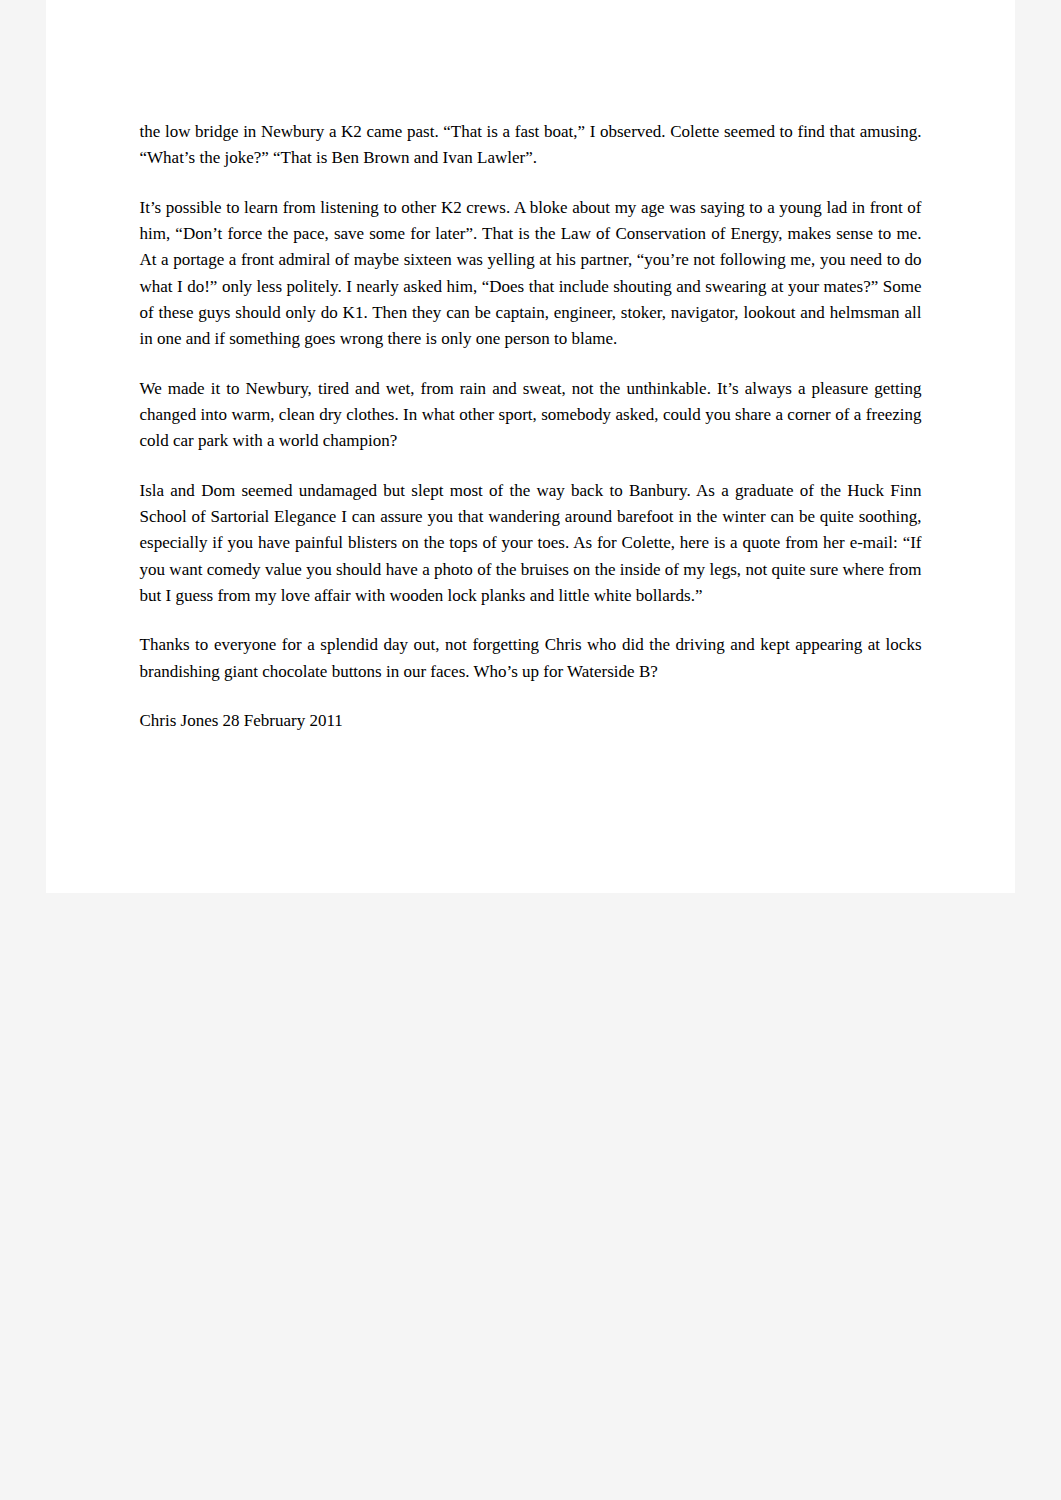the low bridge in Newbury a K2 came past. “That is a fast boat,” I observed. Colette seemed to find that amusing. “What’s the joke?” “That is Ben Brown and Ivan Lawler”.
It’s possible to learn from listening to other K2 crews. A bloke about my age was saying to a young lad in front of him, “Don’t force the pace, save some for later”. That is the Law of Conservation of Energy, makes sense to me. At a portage a front admiral of maybe sixteen was yelling at his partner, “you’re not following me, you need to do what I do!” only less politely. I nearly asked him, “Does that include shouting and swearing at your mates?” Some of these guys should only do K1. Then they can be captain, engineer, stoker, navigator, lookout and helmsman all in one and if something goes wrong there is only one person to blame.
We made it to Newbury, tired and wet, from rain and sweat, not the unthinkable. It’s always a pleasure getting changed into warm, clean dry clothes. In what other sport, somebody asked, could you share a corner of a freezing cold car park with a world champion?
Isla and Dom seemed undamaged but slept most of the way back to Banbury. As a graduate of the Huck Finn School of Sartorial Elegance I can assure you that wandering around barefoot in the winter can be quite soothing, especially if you have painful blisters on the tops of your toes. As for Colette, here is a quote from her e-mail: “If you want comedy value you should have a photo of the bruises on the inside of my legs, not quite sure where from but I guess from my love affair with wooden lock planks and little white bollards.”
Thanks to everyone for a splendid day out, not forgetting Chris who did the driving and kept appearing at locks brandishing giant chocolate buttons in our faces. Who’s up for Waterside B?
Chris Jones 28 February 2011